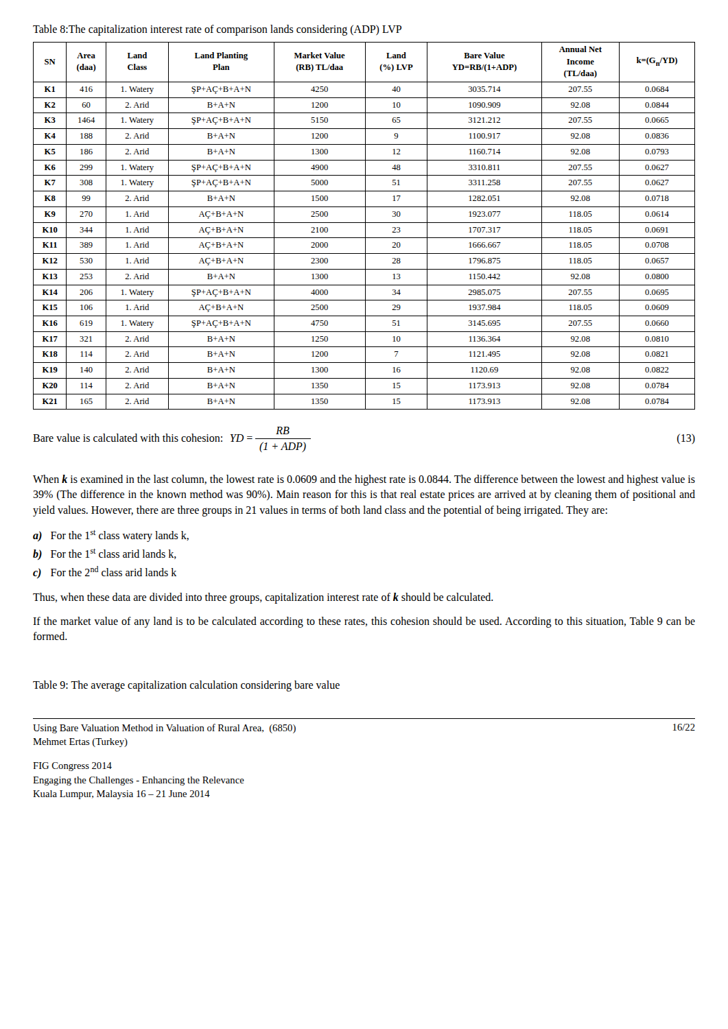Table 8:The capitalization interest rate of comparison lands considering (ADP) LVP
| SN | Area (daa) | Land Class | Land Planting Plan | Market Value (RB) TL/daa | Land (%) LVP | Bare Value YD=RB/(1+ADP) | Annual Net Income (TL/daa) | k=(G n /YD) |
| --- | --- | --- | --- | --- | --- | --- | --- | --- |
| K1 | 416 | 1. Watery | ŞP+AÇ+B+A+N | 4250 | 40 | 3035.714 | 207.55 | 0.0684 |
| K2 | 60 | 2. Arid | B+A+N | 1200 | 10 | 1090.909 | 92.08 | 0.0844 |
| K3 | 1464 | 1. Watery | ŞP+AÇ+B+A+N | 5150 | 65 | 3121.212 | 207.55 | 0.0665 |
| K4 | 188 | 2. Arid | B+A+N | 1200 | 9 | 1100.917 | 92.08 | 0.0836 |
| K5 | 186 | 2. Arid | B+A+N | 1300 | 12 | 1160.714 | 92.08 | 0.0793 |
| K6 | 299 | 1. Watery | ŞP+AÇ+B+A+N | 4900 | 48 | 3310.811 | 207.55 | 0.0627 |
| K7 | 308 | 1. Watery | ŞP+AÇ+B+A+N | 5000 | 51 | 3311.258 | 207.55 | 0.0627 |
| K8 | 99 | 2. Arid | B+A+N | 1500 | 17 | 1282.051 | 92.08 | 0.0718 |
| K9 | 270 | 1. Arid | AÇ+B+A+N | 2500 | 30 | 1923.077 | 118.05 | 0.0614 |
| K10 | 344 | 1. Arid | AÇ+B+A+N | 2100 | 23 | 1707.317 | 118.05 | 0.0691 |
| K11 | 389 | 1. Arid | AÇ+B+A+N | 2000 | 20 | 1666.667 | 118.05 | 0.0708 |
| K12 | 530 | 1. Arid | AÇ+B+A+N | 2300 | 28 | 1796.875 | 118.05 | 0.0657 |
| K13 | 253 | 2. Arid | B+A+N | 1300 | 13 | 1150.442 | 92.08 | 0.0800 |
| K14 | 206 | 1. Watery | ŞP+AÇ+B+A+N | 4000 | 34 | 2985.075 | 207.55 | 0.0695 |
| K15 | 106 | 1. Arid | AÇ+B+A+N | 2500 | 29 | 1937.984 | 118.05 | 0.0609 |
| K16 | 619 | 1. Watery | ŞP+AÇ+B+A+N | 4750 | 51 | 3145.695 | 207.55 | 0.0660 |
| K17 | 321 | 2. Arid | B+A+N | 1250 | 10 | 1136.364 | 92.08 | 0.0810 |
| K18 | 114 | 2. Arid | B+A+N | 1200 | 7 | 1121.495 | 92.08 | 0.0821 |
| K19 | 140 | 2. Arid | B+A+N | 1300 | 16 | 1120.69 | 92.08 | 0.0822 |
| K20 | 114 | 2. Arid | B+A+N | 1350 | 15 | 1173.913 | 92.08 | 0.0784 |
| K21 | 165 | 2. Arid | B+A+N | 1350 | 15 | 1173.913 | 92.08 | 0.0784 |
Bare value is calculated with this cohesion: YD = RB (1 + ADP) (13)
When k is examined in the last column, the lowest rate is 0.0609 and the highest rate is 0.0844. The difference between the lowest and highest value is 39% (The difference in the known method was 90%). Main reason for this is that real estate prices are arrived at by cleaning them of positional and yield values. However, there are three groups in 21 values in terms of both land class and the potential of being irrigated. They are:
a) For the 1st class watery lands k,
b) For the 1st class arid lands k,
c) For the 2nd class arid lands k
Thus, when these data are divided into three groups, capitalization interest rate of k should be calculated.
If the market value of any land is to be calculated according to these rates, this cohesion should be used. According to this situation, Table 9 can be formed.
Table 9: The average capitalization calculation considering bare value
16/22
Using Bare Valuation Method in Valuation of Rural Area, (6850)
Mehmet Ertas (Turkey)
FIG Congress 2014
Engaging the Challenges - Enhancing the Relevance
Kuala Lumpur, Malaysia 16 – 21 June 2014